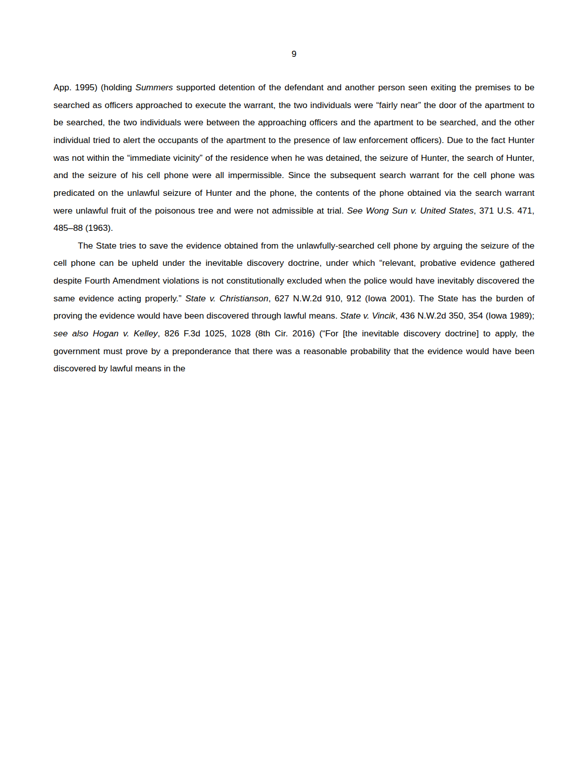9
App. 1995) (holding Summers supported detention of the defendant and another person seen exiting the premises to be searched as officers approached to execute the warrant, the two individuals were “fairly near” the door of the apartment to be searched, the two individuals were between the approaching officers and the apartment to be searched, and the other individual tried to alert the occupants of the apartment to the presence of law enforcement officers). Due to the fact Hunter was not within the “immediate vicinity” of the residence when he was detained, the seizure of Hunter, the search of Hunter, and the seizure of his cell phone were all impermissible. Since the subsequent search warrant for the cell phone was predicated on the unlawful seizure of Hunter and the phone, the contents of the phone obtained via the search warrant were unlawful fruit of the poisonous tree and were not admissible at trial. See Wong Sun v. United States, 371 U.S. 471, 485–88 (1963).
The State tries to save the evidence obtained from the unlawfully-searched cell phone by arguing the seizure of the cell phone can be upheld under the inevitable discovery doctrine, under which “relevant, probative evidence gathered despite Fourth Amendment violations is not constitutionally excluded when the police would have inevitably discovered the same evidence acting properly.” State v. Christianson, 627 N.W.2d 910, 912 (Iowa 2001). The State has the burden of proving the evidence would have been discovered through lawful means. State v. Vincik, 436 N.W.2d 350, 354 (Iowa 1989); see also Hogan v. Kelley, 826 F.3d 1025, 1028 (8th Cir. 2016) (“For [the inevitable discovery doctrine] to apply, the government must prove by a preponderance that there was a reasonable probability that the evidence would have been discovered by lawful means in the